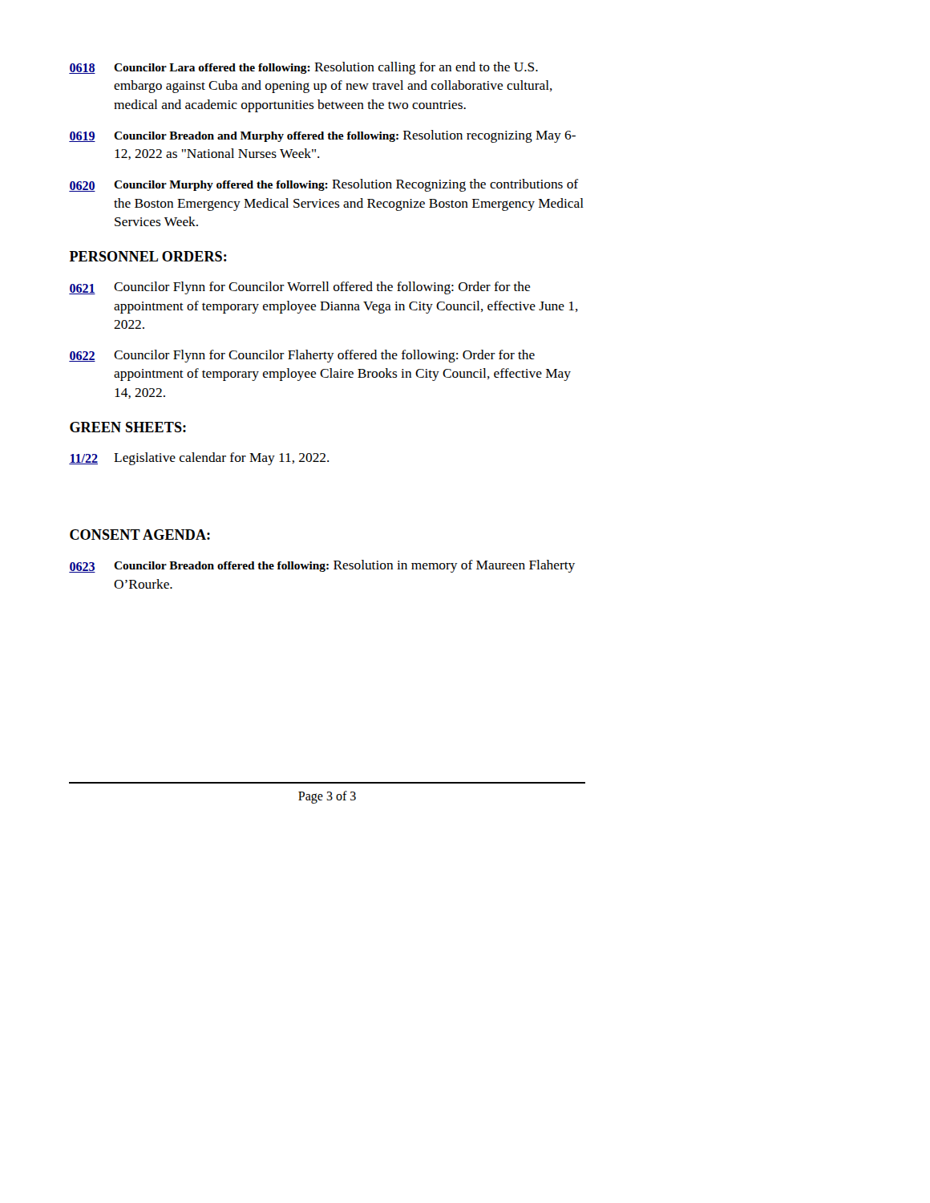0618
Councilor Lara offered the following: Resolution calling for an end to the U.S. embargo against Cuba and opening up of new travel and collaborative cultural, medical and academic opportunities between the two countries.
0619
Councilor Breadon and Murphy offered the following: Resolution recognizing May 6-12, 2022 as "National Nurses Week".
0620
Councilor Murphy offered the following: Resolution Recognizing the contributions of the Boston Emergency Medical Services and Recognize Boston Emergency Medical Services Week.
PERSONNEL ORDERS:
0621
Councilor Flynn for Councilor Worrell offered the following: Order for the appointment of temporary employee Dianna Vega in City Council, effective June 1, 2022.
0622
Councilor Flynn for Councilor Flaherty offered the following: Order for the appointment of temporary employee Claire Brooks in City Council, effective May 14, 2022.
GREEN SHEETS:
11/22
Legislative calendar for May 11, 2022.
CONSENT AGENDA:
0623
Councilor Breadon offered the following: Resolution in memory of Maureen Flaherty O’Rourke.
Page 3 of 3